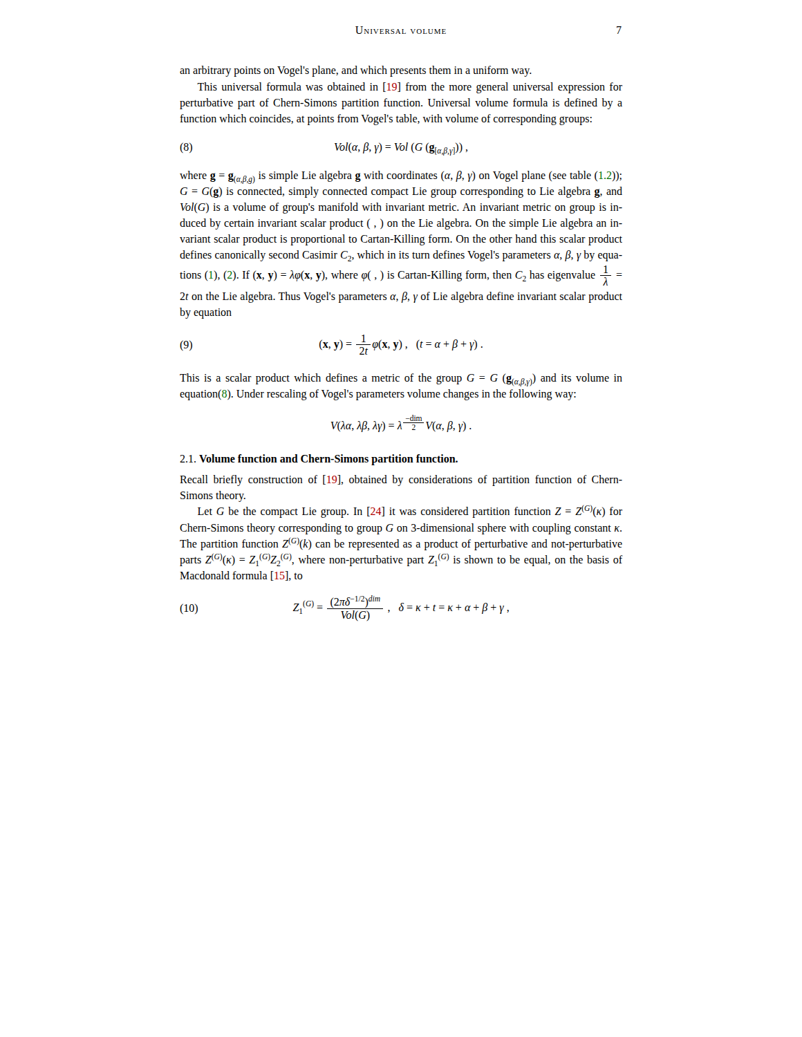Universal volume 7
an arbitrary points on Vogel's plane, and which presents them in a uniform way.
This universal formula was obtained in [19] from the more general universal expression for perturbative part of Chern-Simons partition function. Universal volume formula is defined by a function which coincides, at points from Vogel's table, with volume of corresponding groups:
(8) Vol(α, β, γ) = Vol (G (g[α,β,γ])) ,
where g = g(α,β,g) is simple Lie algebra g with coordinates (α, β, γ) on Vogel plane (see table (1.2)); G = G(g) is connected, simply connected compact Lie group corresponding to Lie algebra g, and Vol(G) is a volume of group's manifold with invariant metric. An invariant metric on group is induced by certain invariant scalar product ( , ) on the Lie algebra. On the simple Lie algebra an invariant scalar product is proportional to Cartan-Killing form. On the other hand this scalar product defines canonically second Casimir C2, which in its turn defines Vogel's parameters α, β, γ by equations (1), (2). If (x, y) = λφ(x, y), where φ( , ) is Cartan-Killing form, then C2 has eigenvalue 1 λ = 2t on the Lie algebra. Thus Vogel's parameters α, β, γ of Lie algebra define invariant scalar product by equation
(9) (x, y) = 12t φ(x, y) , (t = α + β + γ) .
This is a scalar product which defines a metric of the group G = G (g(α,β,γ)) and its volume in equation(8). Under rescaling of Vogel's parameters volume changes in the following way:
V(λα, λβ, λγ) = λ−dim 2V(α, β, γ) .
2.1. Volume function and Chern-Simons partition function.
Recall briefly construction of [19], obtained by considerations of partition function of Chern-Simons theory.
Let G be the compact Lie group. In [24] it was considered partition function Z = Z(G)(κ) for Chern-Simons theory corresponding to group G on 3-dimensional sphere with coupling constant κ. The partition function Z(G)(k) can be represented as a product of perturbative and not-perturbative parts Z(G)(κ) = Z1(G)Z2(G), where non-perturbative part Z1(G) is shown to be equal, on the basis of Macdonald formula [15], to
(10) Z1(G) = (2πδ−1/2)dim Vol(G) , δ = κ + t = κ + α + β + γ ,